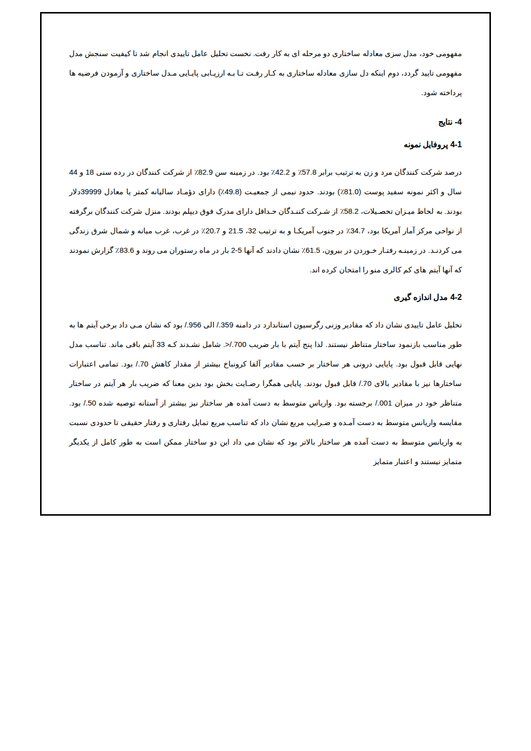مفهومی خود، مدل سزی معادله ساختاری دو مرحله ای به کار رفت. نخست تحلیل عامل تاییدی انجام شد تا کیفیت سنجش مدل مفهومی تایید گردد، دوم اینکه دل سازی معادله ساختاری به کـار رفـت تـا بـه ارزیـابی پایـایی مـدل ساختاری و آزمودن فرضیه ها پرداخته شود.
4- نتایج
4-1 پروفایل نمونه
درصد شرکت کنندگان مرد و زن به ترتیب برابر 57.8٪ و 42.2٪ بود. در زمینه سن 82.9٪ از شرکت کنندگان در رده سنی 18 و 44 سال و اکثر نمونه سفید پوست (81.0٪) بودند. حدود نیمی از جمعیـت (49.8٪) دارای دؤمـاد سالیانه کمتر یا معادل 39999دلار بودند. به لحاظ میـزان تحصـیلات، 58.2٪ از شـرکت کننـدگان حـداقل دارای مدرک فوق دیپلم بودند. منزل شرکت کنندگان برگرفته از نواحی مرکز آمار آمریکا بود، 34.7٪ در جنوب آمریکـا و به ترتیب 32، 21.5 و 20.7٪ در غرب، غرب میانه و شمال شرق زندگی می کردنـد. در زمینـه رفتـار خـوردن در بیرون، 61.5٪ نشان دادند که آنها 5-2 بار در ماه رستوران می روند و 83.6٪ گزارش نمودند که آنها آیتم های کم کالری منو را امتحان کرده اند.
4-2 مدل اندازه گیری
تحلیل عامل تاییدی نشان داد که مقادیر وزنی رگرسیون استاندارد در دامنه 359./ الی 956./ بود که نشان مـی داد برخی آیتم ها به طور مناسب بازنمود ساختار متناظر نیستند. لذا پنج آیتم با بار ضریب 700./<. شامل نشـدند کـه 33 آیتم باقی ماند. تناسب مدل نهایی قابل قبول بود. پایایی درونی هر ساختار بر حسب مقادیر آلفا کرونباخ بیشتر از مقدار کاهش 70./ بود. تمامی اعتبارات ساختارها نیز با مقادیر بالای 70./ قابل قبول بودند. پایایی همگرا رضـایت بخش بود بدین معنا که ضریب بار هر آیتم در ساختار متناظر خود در میزان 001./ برجسته بود. واریاس متوسط به دست آمده هر ساختار نیز بیشتر از آستانه توصیه شده 50./ بود. مقایسه واریانس متوسط به دست آمـده و ضـرایب مربع نشان داد که تناسب مربع تمایل رفتاری و رفتار حقیقی تا حدودی نسبت به واریانس متوسط به دست آمده هر ساختار بالاتر بود که نشان می داد این دو ساختار ممکن است به طور کامل از یکدیگر متمایز نیستند و اعتبار متمایز